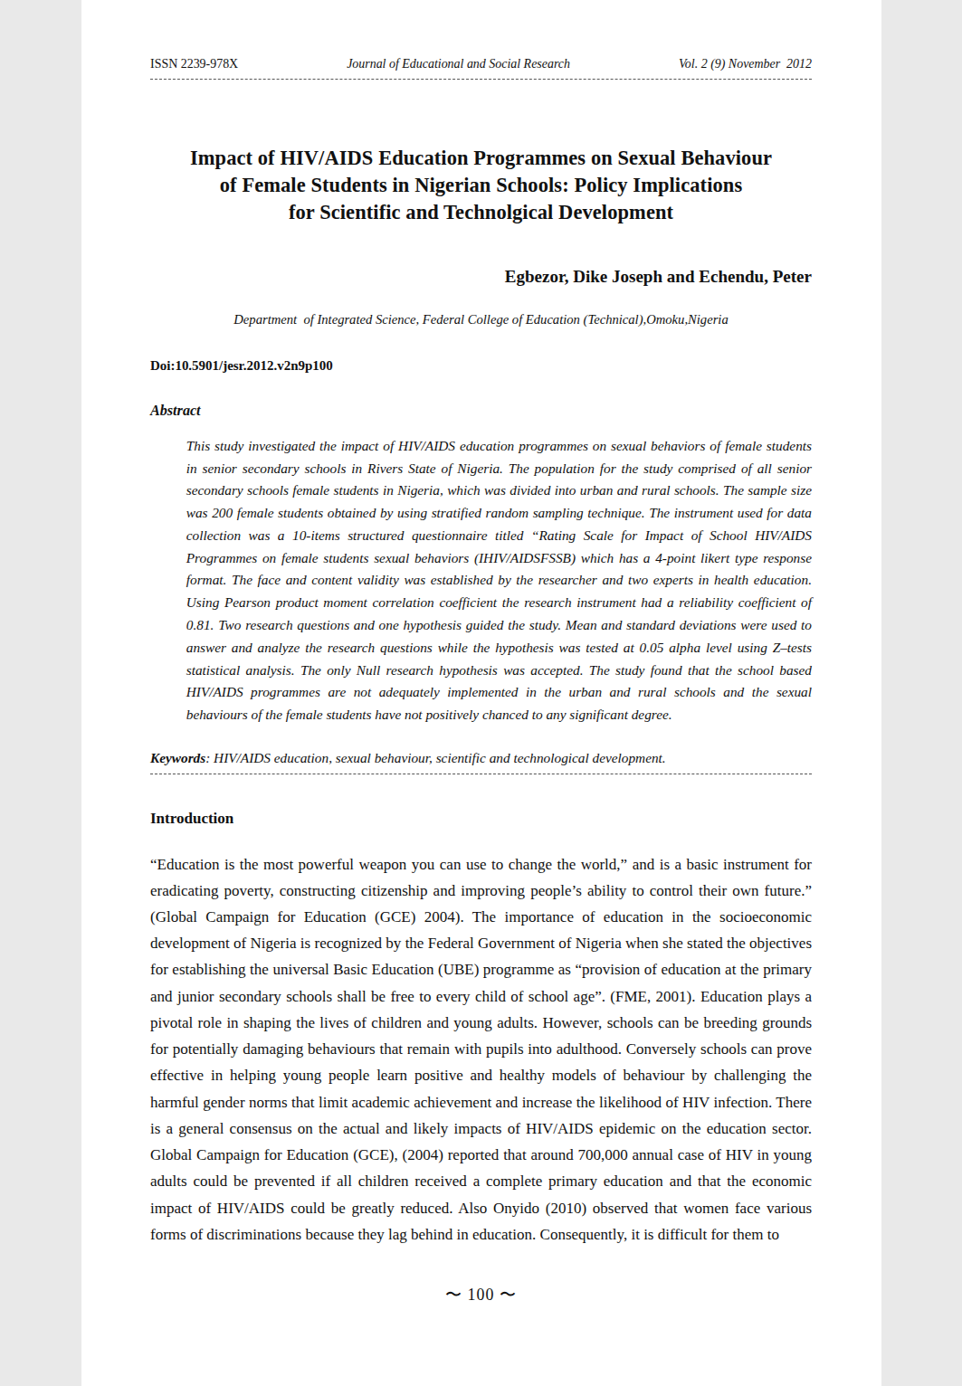ISSN 2239-978X Journal of Educational and Social Research Vol. 2 (9) November 2012
Impact of HIV/AIDS Education Programmes on Sexual Behaviour
of Female Students in Nigerian Schools: Policy Implications
for Scientific and Technolgical Development
Egbezor, Dike Joseph and Echendu, Peter
Department of Integrated Science, Federal College of Education (Technical),Omoku,Nigeria
Doi:10.5901/jesr.2012.v2n9p100
Abstract
This study investigated the impact of HIV/AIDS education programmes on sexual behaviors of female students in senior secondary schools in Rivers State of Nigeria. The population for the study comprised of all senior secondary schools female students in Nigeria, which was divided into urban and rural schools. The sample size was 200 female students obtained by using stratified random sampling technique. The instrument used for data collection was a 10-items structured questionnaire titled “Rating Scale for Impact of School HIV/AIDS Programmes on female students sexual behaviors (IHIV/AIDSFSSB) which has a 4-point likert type response format. The face and content validity was established by the researcher and two experts in health education. Using Pearson product moment correlation coefficient the research instrument had a reliability coefficient of 0.81. Two research questions and one hypothesis guided the study. Mean and standard deviations were used to answer and analyze the research questions while the hypothesis was tested at 0.05 alpha level using Z–tests statistical analysis. The only Null research hypothesis was accepted. The study found that the school based HIV/AIDS programmes are not adequately implemented in the urban and rural schools and the sexual behaviours of the female students have not positively chanced to any significant degree.
Keywords: HIV/AIDS education, sexual behaviour, scientific and technological development.
Introduction
“Education is the most powerful weapon you can use to change the world,” and is a basic instrument for eradicating poverty, constructing citizenship and improving people’s ability to control their own future.” (Global Campaign for Education (GCE) 2004). The importance of education in the socioeconomic development of Nigeria is recognized by the Federal Government of Nigeria when she stated the objectives for establishing the universal Basic Education (UBE) programme as “provision of education at the primary and junior secondary schools shall be free to every child of school age”. (FME, 2001). Education plays a pivotal role in shaping the lives of children and young adults. However, schools can be breeding grounds for potentially damaging behaviours that remain with pupils into adulthood. Conversely schools can prove effective in helping young people learn positive and healthy models of behaviour by challenging the harmful gender norms that limit academic achievement and increase the likelihood of HIV infection. There is a general consensus on the actual and likely impacts of HIV/AIDS epidemic on the education sector. Global Campaign for Education (GCE), (2004) reported that around 700,000 annual case of HIV in young adults could be prevented if all children received a complete primary education and that the economic impact of HIV/AIDS could be greatly reduced. Also Onyido (2010) observed that women face various forms of discriminations because they lag behind in education. Consequently, it is difficult for them to
〜 100 〜